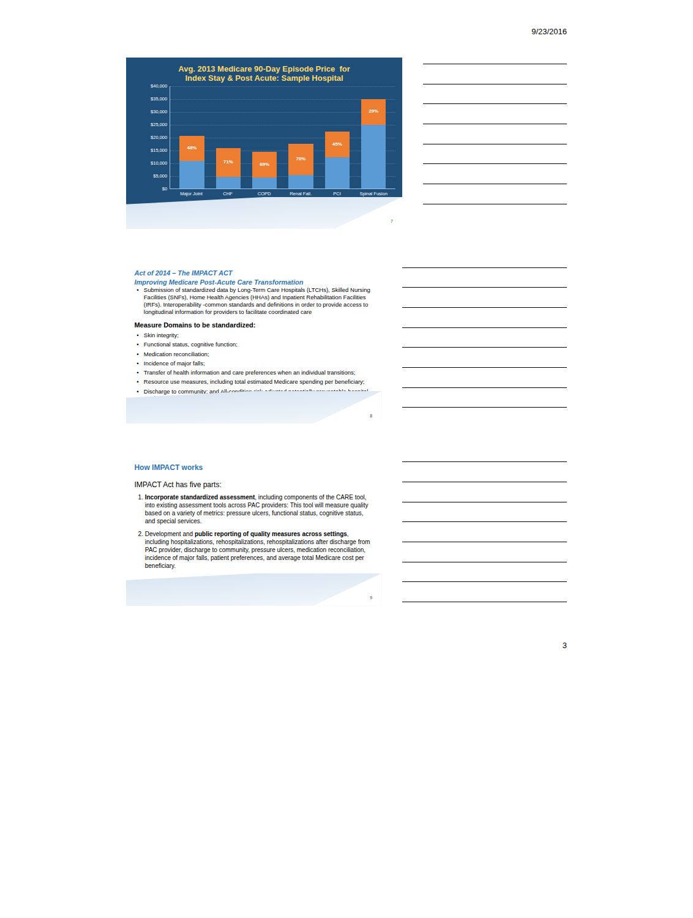9/23/2016
Avg. 2013 Medicare 90-Day Episode Price for
Index Stay & Post Acute: Sample Hospital
$40,000 $35,000 $30,000 $25,000 $20,000 $15,000 $10,000 $5,000 $0
48%
71%
69%
70%
45%
29%
Major Joint CHF COPD Renal Fail. PCI Spinal Fusion
Index Admission Post Acute
Source: Brandeis University analysis of Medicare claims data. Brandeis University
7
Act of 2014 – The IMPACT ACT
Improving Medicare Post-Acute Care Transformation
Submission of standardized data by Long-Term Care Hospitals (LTCHs), Skilled Nursing Facilities (SNFs), Home Health Agencies (HHAs) and Inpatient Rehabilitation Facilities (IRFs). Interoperability -common standards and definitions in order to provide access to longitudinal information for providers to facilitate coordinated care
Measure Domains to be standardized:
Skin integrity;
Functional status, cognitive function;
Medication reconciliation;
Incidence of major falls;
Transfer of health information and care preferences when an individual transitions;
Resource use measures, including total estimated Medicare spending per beneficiary;
Discharge to community; and All-condition risk-adjusted potentially preventable hospital readmissions rates
8
How IMPACT works
IMPACT Act has five parts:
Incorporate standardized assessment, including components of the CARE tool, into existing assessment tools across PAC providers: This tool will measure quality based on a variety of metrics: pressure ulcers, functional status, cognitive status, and special services.
Development and public reporting of quality measures across settings, including hospitalizations, rehospitalizations, rehospitalizations after discharge from PAC provider, discharge to community, pressure ulcers, medication reconciliation, incidence of major falls, patient preferences, and average total Medicare cost per beneficiary.
9
3